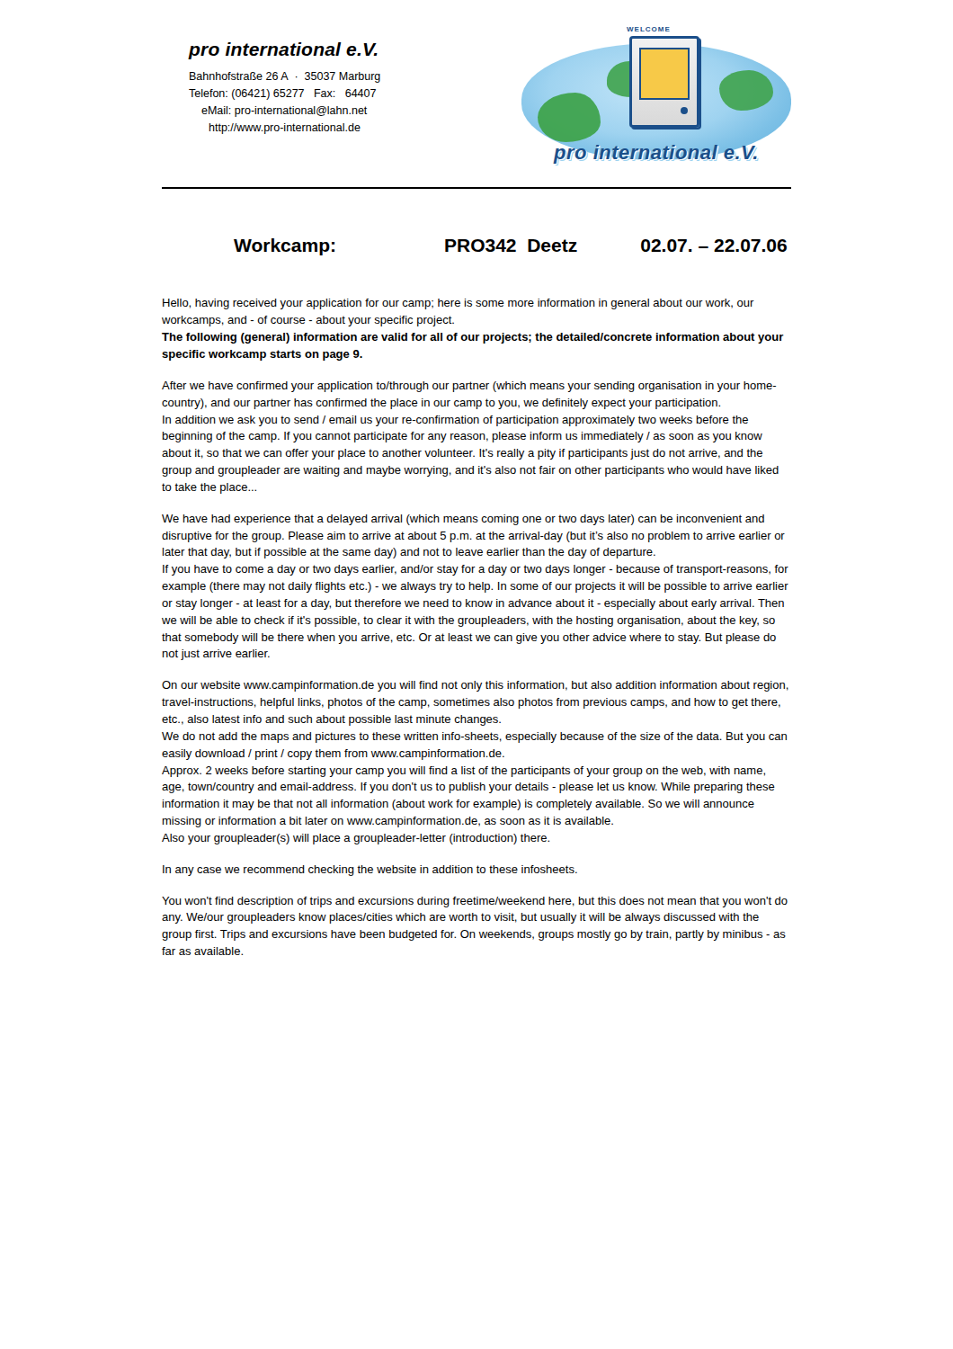pro international e.V.
Bahnhofstraße 26 A · 35037 Marburg Telefon: (06421) 65277 Fax: 64407 eMail: pro-international@lahn.net http://www.pro-international.de
pro international e.V.
Workcamp: PRO342 Deetz 02.07. – 22.07.06
Hello, having received your application for our camp; here is some more information in general about our work, our workcamps, and - of course - about your specific project.
The following (general) information are valid for all of our projects; the detailed/concrete information about your specific workcamp starts on page 9.
After we have confirmed your application to/through our partner (which means your sending organisation in your home-country), and our partner has confirmed the place in our camp to you, we definitely expect your participation.
In addition we ask you to send / email us your re-confirmation of participation approximately two weeks before the beginning of the camp. If you cannot participate for any reason, please inform us immediately / as soon as you know about it, so that we can offer your place to another volunteer. It's really a pity if participants just do not arrive, and the group and groupleader are waiting and maybe worrying, and it's also not fair on other participants who would have liked to take the place...
We have had experience that a delayed arrival (which means coming one or two days later) can be inconvenient and disruptive for the group. Please aim to arrive at about 5 p.m. at the arrival-day (but it’s also no problem to arrive earlier or later that day, but if possible at the same day) and not to leave earlier than the day of departure.
If you have to come a day or two days earlier, and/or stay for a day or two days longer - because of transport-reasons, for example (there may not daily flights etc.) - we always try to help. In some of our projects it will be possible to arrive earlier or stay longer - at least for a day, but therefore we need to know in advance about it - especially about early arrival. Then we will be able to check if it's possible, to clear it with the groupleaders, with the hosting organisation, about the key, so that somebody will be there when you arrive, etc. Or at least we can give you other advice where to stay. But please do not just arrive earlier.
On our website www.campinformation.de you will find not only this information, but also addition information about region, travel-instructions, helpful links, photos of the camp, sometimes also photos from previous camps, and how to get there, etc., also latest info and such about possible last minute changes.
We do not add the maps and pictures to these written info-sheets, especially because of the size of the data. But you can easily download / print / copy them from www.campinformation.de.
Approx. 2 weeks before starting your camp you will find a list of the participants of your group on the web, with name, age, town/country and email-address. If you don't us to publish your details - please let us know. While preparing these information it may be that not all information (about work for example) is completely available. So we will announce missing or information a bit later on www.campinformation.de, as soon as it is available.
Also your groupleader(s) will place a groupleader-letter (introduction) there.
In any case we recommend checking the website in addition to these infosheets.
You won't find description of trips and excursions during freetime/weekend here, but this does not mean that you won't do any. We/our groupleaders know places/cities which are worth to visit, but usually it will be always discussed with the group first. Trips and excursions have been budgeted for. On weekends, groups mostly go by train, partly by minibus - as far as available.